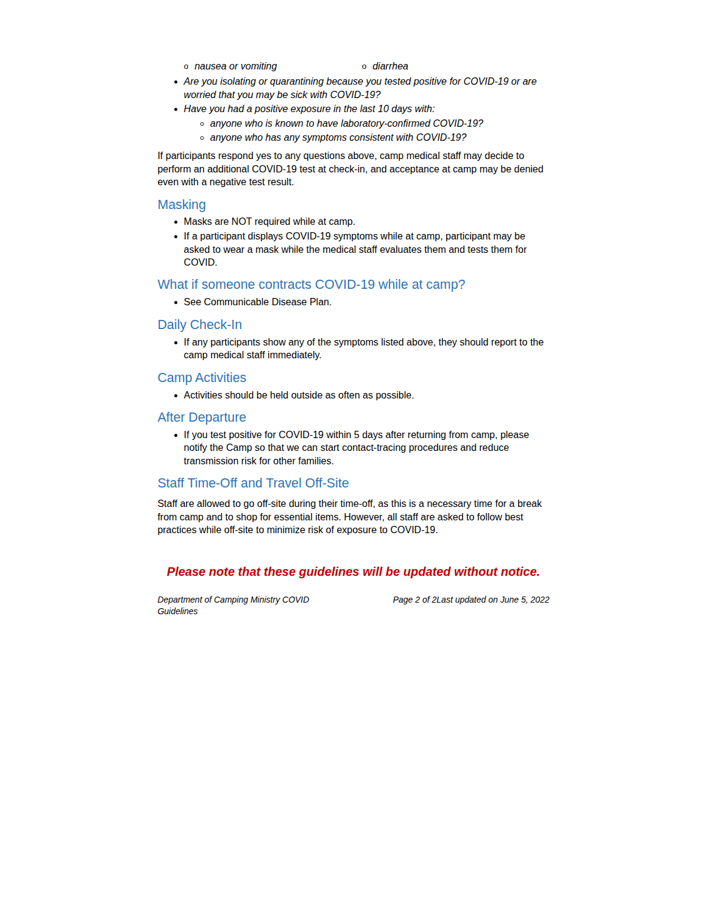nausea or vomiting
diarrhea
Are you isolating or quarantining because you tested positive for COVID-19 or are worried that you may be sick with COVID-19?
Have you had a positive exposure in the last 10 days with:
anyone who is known to have laboratory-confirmed COVID-19?
anyone who has any symptoms consistent with COVID-19?
If participants respond yes to any questions above, camp medical staff may decide to perform an additional COVID-19 test at check-in, and acceptance at camp may be denied even with a negative test result.
Masking
Masks are NOT required while at camp.
If a participant displays COVID-19 symptoms while at camp, participant may be asked to wear a mask while the medical staff evaluates them and tests them for COVID.
What if someone contracts COVID-19 while at camp?
See Communicable Disease Plan.
Daily Check-In
If any participants show any of the symptoms listed above, they should report to the camp medical staff immediately.
Camp Activities
Activities should be held outside as often as possible.
After Departure
If you test positive for COVID-19 within 5 days after returning from camp, please notify the Camp so that we can start contact-tracing procedures and reduce transmission risk for other families.
Staff Time-Off and Travel Off-Site
Staff are allowed to go off-site during their time-off, as this is a necessary time for a break from camp and to shop for essential items. However, all staff are asked to follow best practices while off-site to minimize risk of exposure to COVID-19.
Please note that these guidelines will be updated without notice.
Department of Camping Ministry COVID Guidelines Page 2 of 2 Last updated on June 5, 2022